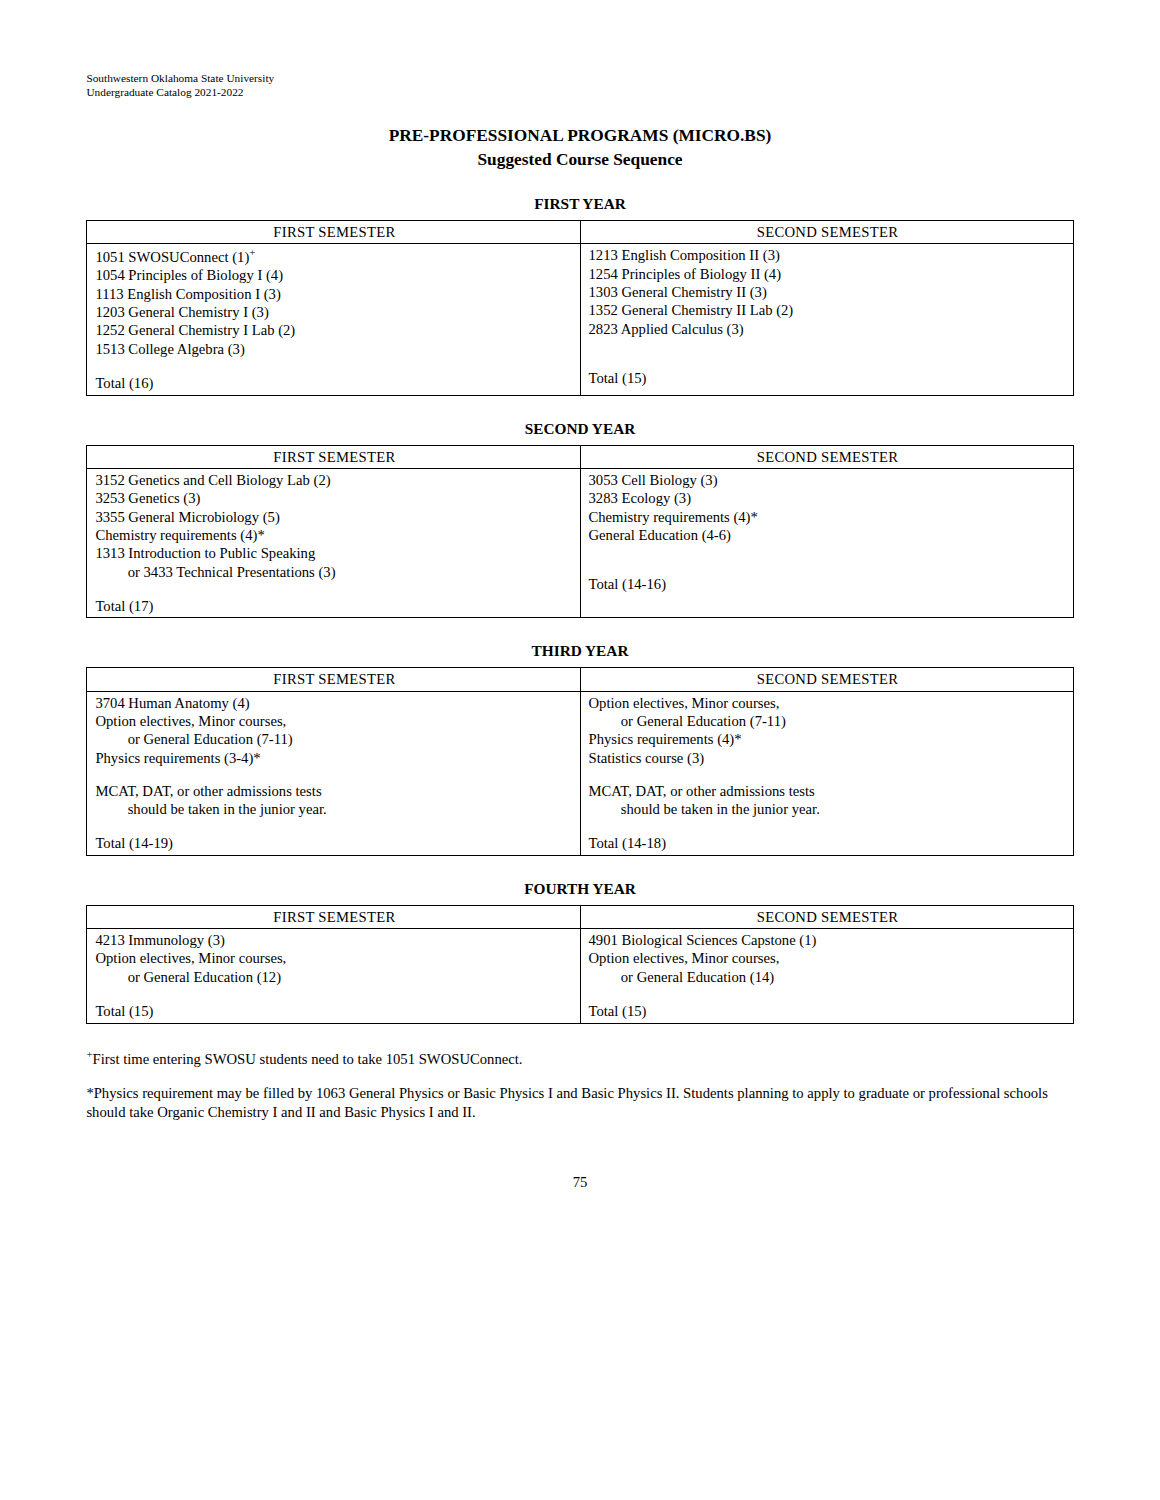Southwestern Oklahoma State University
Undergraduate Catalog 2021-2022
PRE-PROFESSIONAL PROGRAMS (MICRO.BS)
Suggested Course Sequence
FIRST YEAR
| FIRST SEMESTER | SECOND SEMESTER |
| --- | --- |
| 1051 SWOSUConnect (1) + 1054 Principles of Biology I (4) 1113 English Composition I (3) 1203 General Chemistry I (3) 1252 General Chemistry I Lab (2) 1513 College Algebra (3) Total (16) | 1213 English Composition II (3) 1254 Principles of Biology II (4) 1303 General Chemistry II (3) 1352 General Chemistry II Lab (2) 2823 Applied Calculus (3) Total (15) |
SECOND YEAR
| FIRST SEMESTER | SECOND SEMESTER |
| --- | --- |
| 3152 Genetics and Cell Biology Lab (2) 3253 Genetics (3) 3355 General Microbiology (5) Chemistry requirements (4)* 1313 Introduction to Public Speaking or 3433 Technical Presentations (3) Total (17) | 3053 Cell Biology (3) 3283 Ecology (3) Chemistry requirements (4)* General Education (4-6) Total (14-16) |
THIRD YEAR
| FIRST SEMESTER | SECOND SEMESTER |
| --- | --- |
| 3704 Human Anatomy (4) Option electives, Minor courses, or General Education (7-11) Physics requirements (3-4)* MCAT, DAT, or other admissions tests should be taken in the junior year. Total (14-19) | Option electives, Minor courses, or General Education (7-11) Physics requirements (4)* Statistics course (3) MCAT, DAT, or other admissions tests should be taken in the junior year. Total (14-18) |
FOURTH YEAR
| FIRST SEMESTER | SECOND SEMESTER |
| --- | --- |
| 4213 Immunology (3) Option electives, Minor courses, or General Education (12) Total (15) | 4901 Biological Sciences Capstone (1) Option electives, Minor courses, or General Education (14) Total (15) |
+First time entering SWOSU students need to take 1051 SWOSUConnect.
*Physics requirement may be filled by 1063 General Physics or Basic Physics I and Basic Physics II. Students planning to apply to graduate or professional schools should take Organic Chemistry I and II and Basic Physics I and II.
75